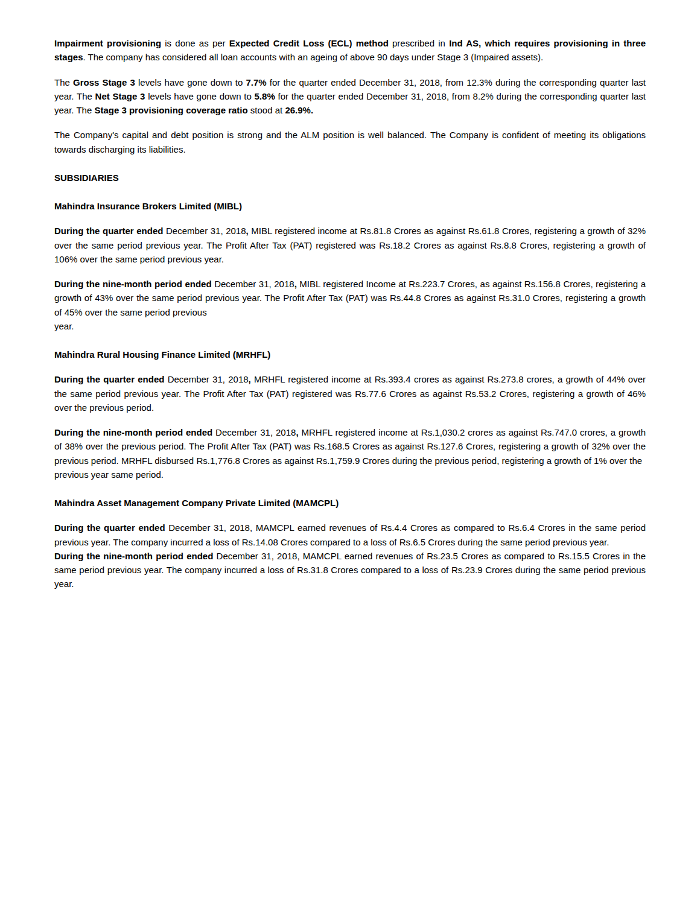Impairment provisioning is done as per Expected Credit Loss (ECL) method prescribed in Ind AS, which requires provisioning in three stages. The company has considered all loan accounts with an ageing of above 90 days under Stage 3 (Impaired assets).
The Gross Stage 3 levels have gone down to 7.7% for the quarter ended December 31, 2018, from 12.3% during the corresponding quarter last year. The Net Stage 3 levels have gone down to 5.8% for the quarter ended December 31, 2018, from 8.2% during the corresponding quarter last year. The Stage 3 provisioning coverage ratio stood at 26.9%.
The Company's capital and debt position is strong and the ALM position is well balanced. The Company is confident of meeting its obligations towards discharging its liabilities.
SUBSIDIARIES
Mahindra Insurance Brokers Limited (MIBL)
During the quarter ended December 31, 2018, MIBL registered income at Rs.81.8 Crores as against Rs.61.8 Crores, registering a growth of 32% over the same period previous year. The Profit After Tax (PAT) registered was Rs.18.2 Crores as against Rs.8.8 Crores, registering a growth of 106% over the same period previous year.
During the nine-month period ended December 31, 2018, MIBL registered Income at Rs.223.7 Crores, as against Rs.156.8 Crores, registering a growth of 43% over the same period previous year. The Profit After Tax (PAT) was Rs.44.8 Crores as against Rs.31.0 Crores, registering a growth of 45% over the same period previous
year.
Mahindra Rural Housing Finance Limited (MRHFL)
During the quarter ended December 31, 2018, MRHFL registered income at Rs.393.4 crores as against Rs.273.8 crores, a growth of 44% over the same period previous year. The Profit After Tax (PAT) registered was Rs.77.6 Crores as against Rs.53.2 Crores, registering a growth of 46% over the previous period.
During the nine-month period ended December 31, 2018, MRHFL registered income at Rs.1,030.2 crores as against Rs.747.0 crores, a growth of 38% over the previous period. The Profit After Tax (PAT) was Rs.168.5 Crores as against Rs.127.6 Crores, registering a growth of 32% over the previous period. MRHFL disbursed Rs.1,776.8 Crores as against Rs.1,759.9 Crores during the previous period, registering a growth of 1% over the
previous year same period.
Mahindra Asset Management Company Private Limited (MAMCPL)
During the quarter ended December 31, 2018, MAMCPL earned revenues of Rs.4.4 Crores as compared to Rs.6.4 Crores in the same period previous year. The company incurred a loss of Rs.14.08 Crores compared to a loss of Rs.6.5 Crores during the same period previous year.
During the nine-month period ended December 31, 2018, MAMCPL earned revenues of Rs.23.5 Crores as compared to Rs.15.5 Crores in the same period previous year. The company incurred a loss of Rs.31.8 Crores compared to a loss of Rs.23.9 Crores during the same period previous year.